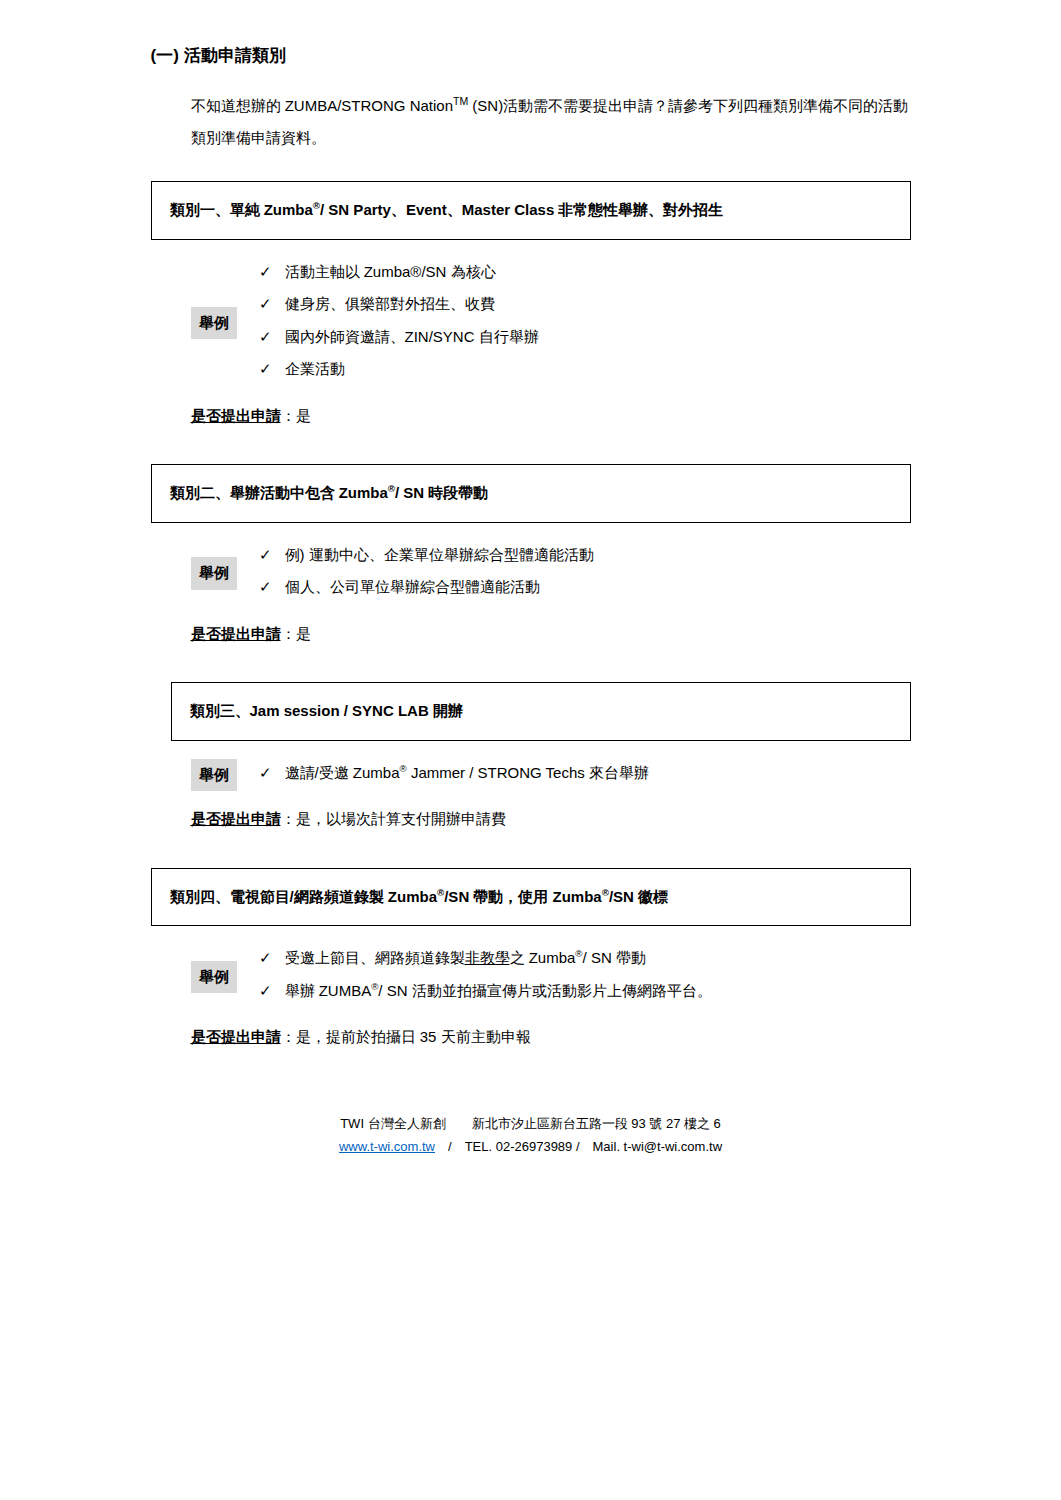(一) 活動申請類別
不知道想辦的 ZUMBA/STRONG NationTM (SN)活動需不需要提出申請？請參考下列四種類別準備不同的活動類別準備申請資料。
類別一、單純 Zumba®/ SN Party、Event、Master Class 非常態性舉辦、對外招生
舉例
活動主軸以 Zumba®/SN 為核心
健身房、俱樂部對外招生、收費
國內外師資邀請、ZIN/SYNC 自行舉辦
企業活動
是否提出申請：是
類別二、舉辦活動中包含 Zumba®/ SN 時段帶動
舉例
例) 運動中心、企業單位舉辦綜合型體適能活動
個人、公司單位舉辦綜合型體適能活動
是否提出申請：是
類別三、Jam session / SYNC LAB 開辦
舉例
邀請/受邀 Zumba® Jammer / STRONG Techs 來台舉辦
是否提出申請：是，以場次計算支付開辦申請費
類別四、電視節目/網路頻道錄製 Zumba®/SN 帶動，使用 Zumba®/SN 徽標
舉例
受邀上節目、網路頻道錄製非教學之 Zumba®/ SN 帶動
舉辦 ZUMBA®/ SN 活動並拍攝宣傳片或活動影片上傳網路平台。
是否提出申請：是，提前於拍攝日 35 天前主動申報
TWI 台灣全人新創　　新北市汐止區新台五路一段 93 號 27 樓之 6
www.t-wi.com.tw　/　TEL. 02-26973989 /　Mail. t-wi@t-wi.com.tw